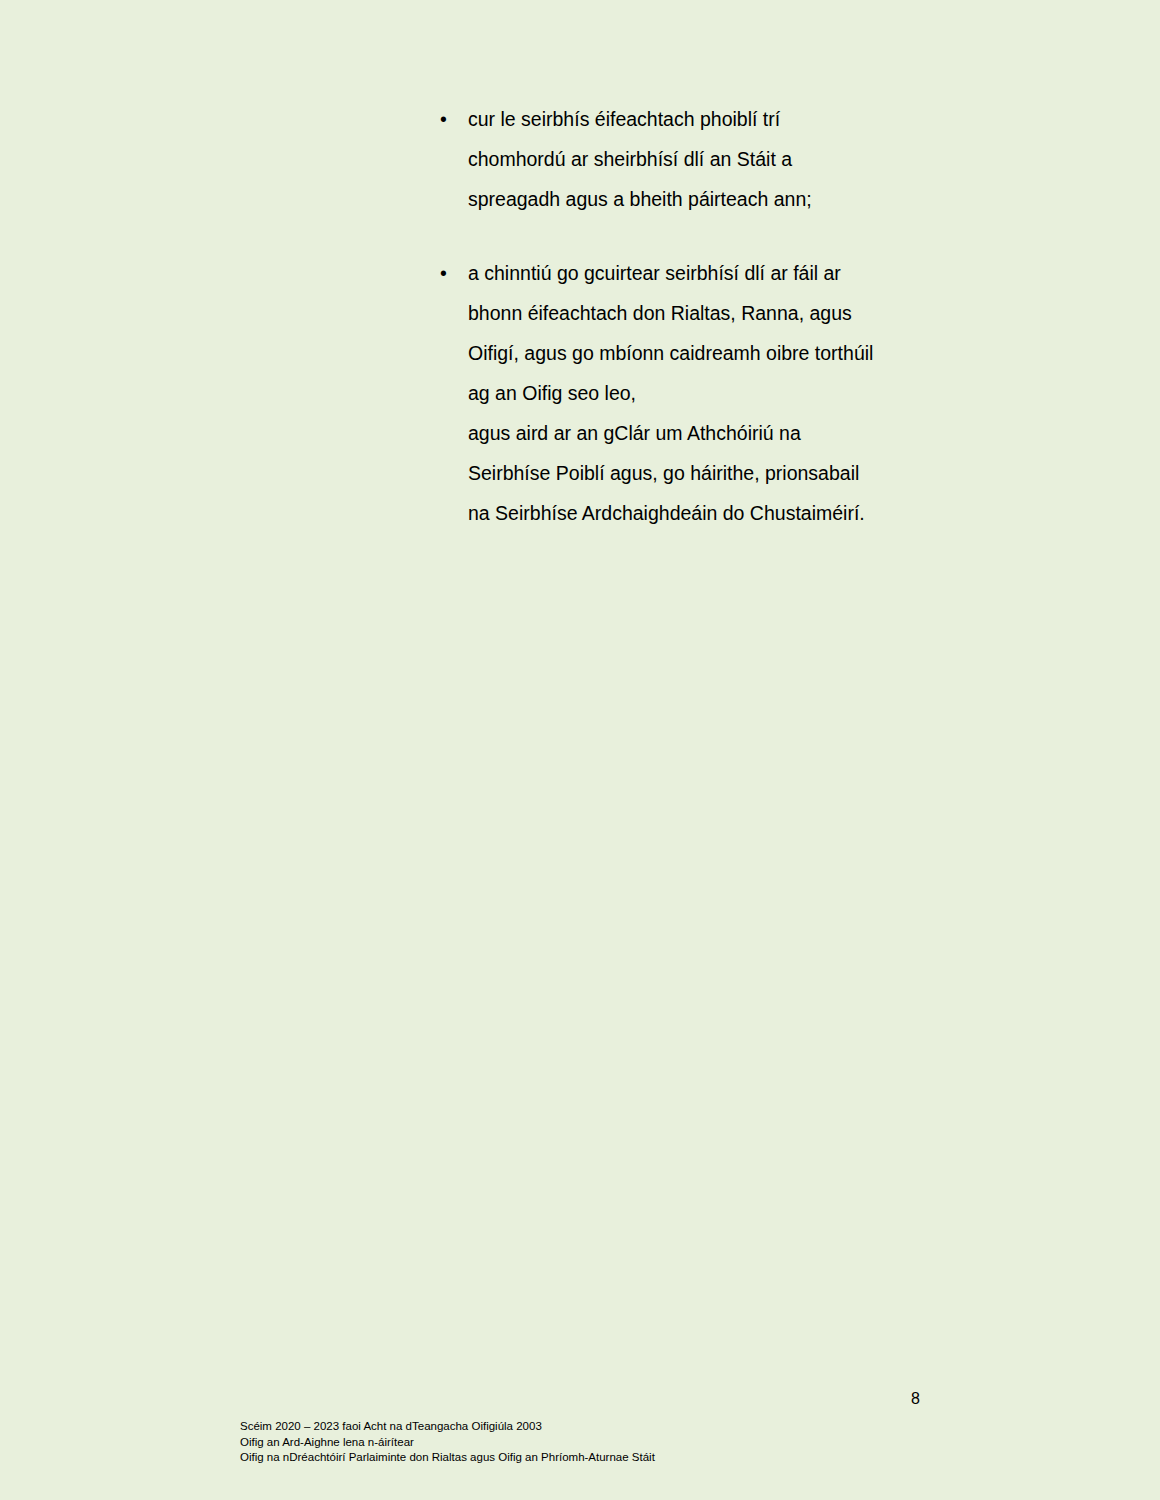cur le seirbhís éifeachtach phoiblí trí chomhordú ar sheirbhísí dlí an Stáit a spreagadh agus a bheith páirteach ann;
a chinntiú go gcuirtear seirbhísí dlí ar fáil ar bhonn éifeachtach don Rialtas, Ranna, agus Oifigí, agus go mbíonn caidreamh oibre torthúil ag an Oifig seo leo,
agus aird ar an gClár um Athchóiriú na Seirbhíse Poiblí agus, go háirithe, prionsabail na Seirbhíse Ardchaighdeáin do Chustaiméirí.
8
Scéim 2020 – 2023 faoi Acht na dTeangacha Oifigiúla 2003
Oifig an Ard-Aighne lena n-áirítear
Oifig na nDréachtóirí Parlaiminte don Rialtas agus Oifig an Phríomh-Aturnae Stáit